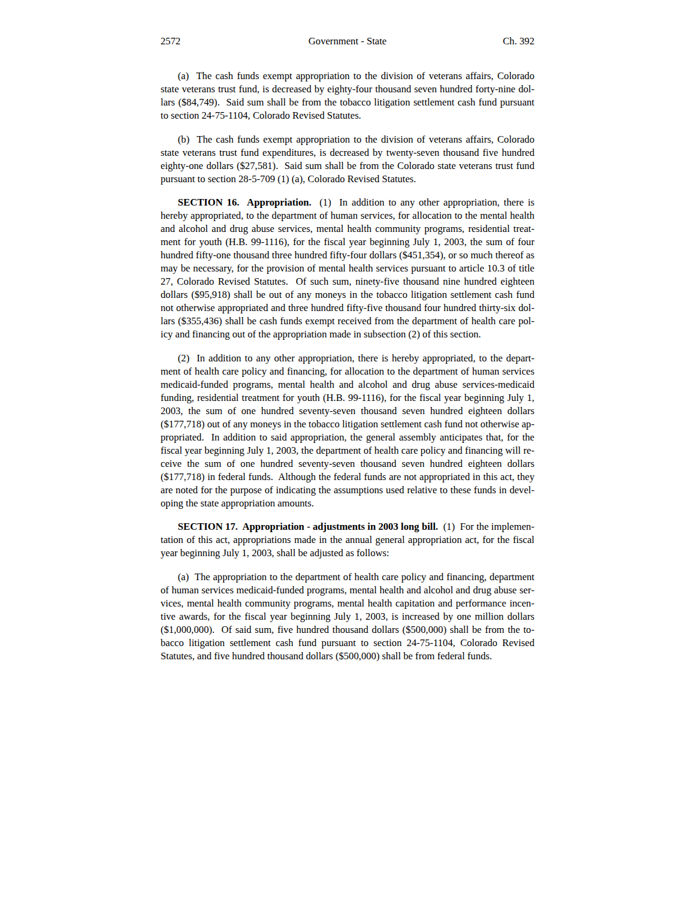2572
Government - State
Ch. 392
(a) The cash funds exempt appropriation to the division of veterans affairs, Colorado state veterans trust fund, is decreased by eighty-four thousand seven hundred forty-nine dollars ($84,749). Said sum shall be from the tobacco litigation settlement cash fund pursuant to section 24-75-1104, Colorado Revised Statutes.
(b) The cash funds exempt appropriation to the division of veterans affairs, Colorado state veterans trust fund expenditures, is decreased by twenty-seven thousand five hundred eighty-one dollars ($27,581). Said sum shall be from the Colorado state veterans trust fund pursuant to section 28-5-709 (1) (a), Colorado Revised Statutes.
SECTION 16. Appropriation. (1) In addition to any other appropriation, there is hereby appropriated, to the department of human services, for allocation to the mental health and alcohol and drug abuse services, mental health community programs, residential treatment for youth (H.B. 99-1116), for the fiscal year beginning July 1, 2003, the sum of four hundred fifty-one thousand three hundred fifty-four dollars ($451,354), or so much thereof as may be necessary, for the provision of mental health services pursuant to article 10.3 of title 27, Colorado Revised Statutes. Of such sum, ninety-five thousand nine hundred eighteen dollars ($95,918) shall be out of any moneys in the tobacco litigation settlement cash fund not otherwise appropriated and three hundred fifty-five thousand four hundred thirty-six dollars ($355,436) shall be cash funds exempt received from the department of health care policy and financing out of the appropriation made in subsection (2) of this section.
(2) In addition to any other appropriation, there is hereby appropriated, to the department of health care policy and financing, for allocation to the department of human services medicaid-funded programs, mental health and alcohol and drug abuse services-medicaid funding, residential treatment for youth (H.B. 99-1116), for the fiscal year beginning July 1, 2003, the sum of one hundred seventy-seven thousand seven hundred eighteen dollars ($177,718) out of any moneys in the tobacco litigation settlement cash fund not otherwise appropriated. In addition to said appropriation, the general assembly anticipates that, for the fiscal year beginning July 1, 2003, the department of health care policy and financing will receive the sum of one hundred seventy-seven thousand seven hundred eighteen dollars ($177,718) in federal funds. Although the federal funds are not appropriated in this act, they are noted for the purpose of indicating the assumptions used relative to these funds in developing the state appropriation amounts.
SECTION 17. Appropriation - adjustments in 2003 long bill. (1) For the implementation of this act, appropriations made in the annual general appropriation act, for the fiscal year beginning July 1, 2003, shall be adjusted as follows:
(a) The appropriation to the department of health care policy and financing, department of human services medicaid-funded programs, mental health and alcohol and drug abuse services, mental health community programs, mental health capitation and performance incentive awards, for the fiscal year beginning July 1, 2003, is increased by one million dollars ($1,000,000). Of said sum, five hundred thousand dollars ($500,000) shall be from the tobacco litigation settlement cash fund pursuant to section 24-75-1104, Colorado Revised Statutes, and five hundred thousand dollars ($500,000) shall be from federal funds.